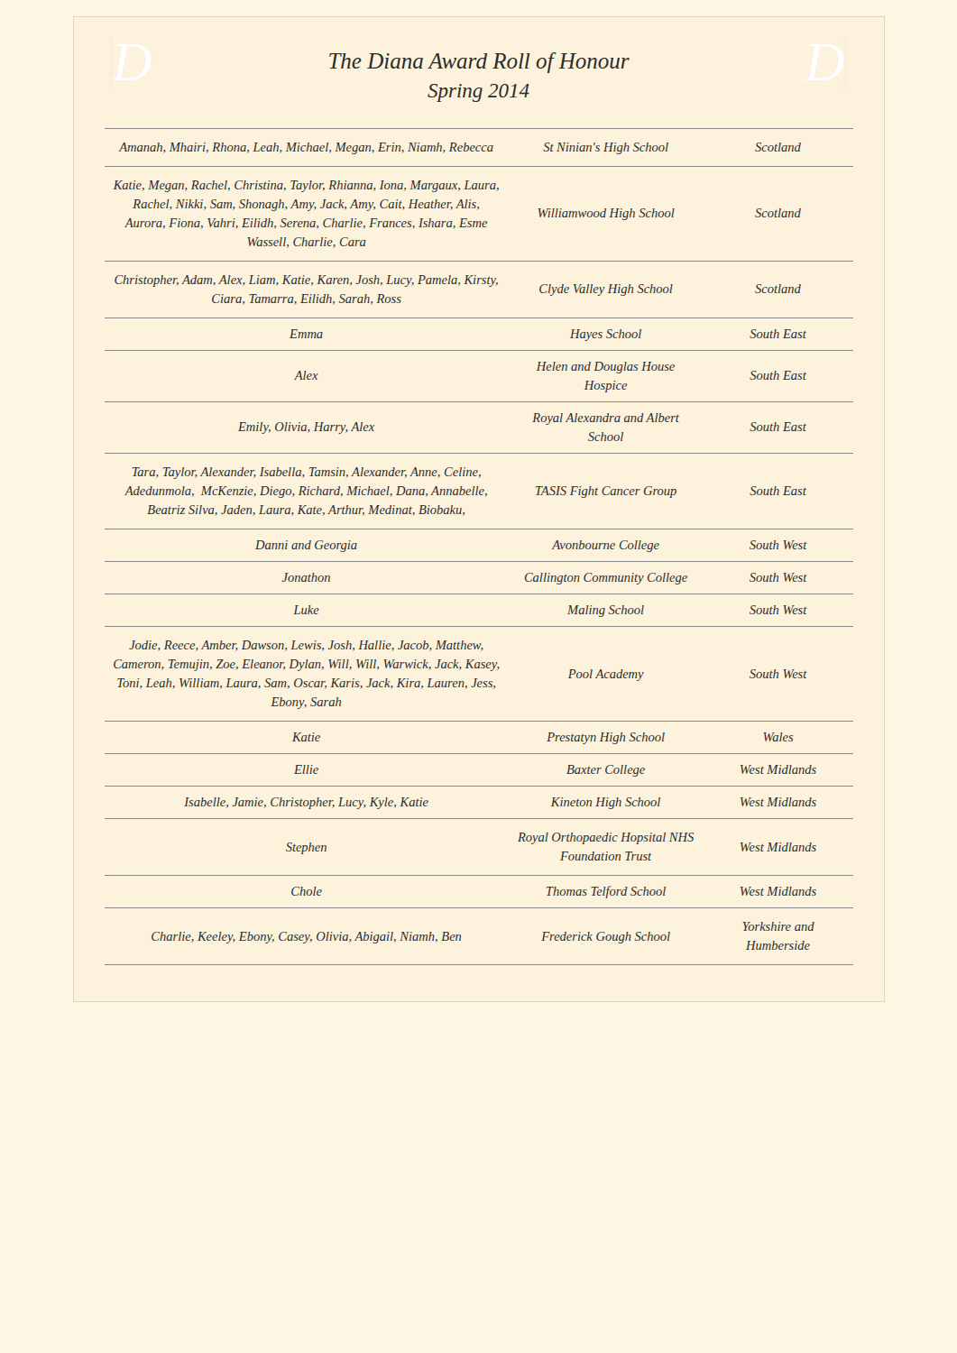D
THE DIANA AWARD
D
THE DIANA AWARD
The Diana Award Roll of Honour Spring 2014
| Amanah, Mhairi, Rhona, Leah, Michael, Megan, Erin, Niamh, Rebecca | St Ninian's High School | Scotland |
| Katie, Megan, Rachel, Christina, Taylor, Rhianna, Iona, Margaux, Laura, Rachel, Nikki, Sam, Shonagh, Amy, Jack, Amy, Cait, Heather, Alis, Aurora, Fiona, Vahri, Eilidh, Serena, Charlie, Frances, Ishara, Esme Wassell, Charlie, Cara | Williamwood High School | Scotland |
| Christopher, Adam, Alex, Liam, Katie, Karen, Josh, Lucy, Pamela, Kirsty, Ciara, Tamarra, Eilidh, Sarah, Ross | Clyde Valley High School | Scotland |
| Emma | Hayes School | South East |
| Alex | Helen and Douglas House Hospice | South East |
| Emily, Olivia, Harry, Alex | Royal Alexandra and Albert School | South East |
| Tara, Taylor, Alexander, Isabella, Tamsin, Alexander, Anne, Celine, Adedunmola, McKenzie, Diego, Richard, Michael, Dana, Annabelle, Beatriz Silva, Jaden, Laura, Kate, Arthur, Medinat, Biobaku, | TASIS Fight Cancer Group | South East |
| Danni and Georgia | Avonbourne College | South West |
| Jonathon | Callington Community College | South West |
| Luke | Maling School | South West |
| Jodie, Reece, Amber, Dawson, Lewis, Josh, Hallie, Jacob, Matthew, Cameron, Temujin, Zoe, Eleanor, Dylan, Will, Will, Warwick, Jack, Kasey, Toni, Leah, William, Laura, Sam, Oscar, Karis, Jack, Kira, Lauren, Jess, Ebony, Sarah | Pool Academy | South West |
| Katie | Prestatyn High School | Wales |
| Ellie | Baxter College | West Midlands |
| Isabelle, Jamie, Christopher, Lucy, Kyle, Katie | Kineton High School | West Midlands |
| Stephen | Royal Orthopaedic Hopsital NHS Foundation Trust | West Midlands |
| Chole | Thomas Telford School | West Midlands |
| Charlie, Keeley, Ebony, Casey, Olivia, Abigail, Niamh, Ben | Frederick Gough School | Yorkshire and Humberside |